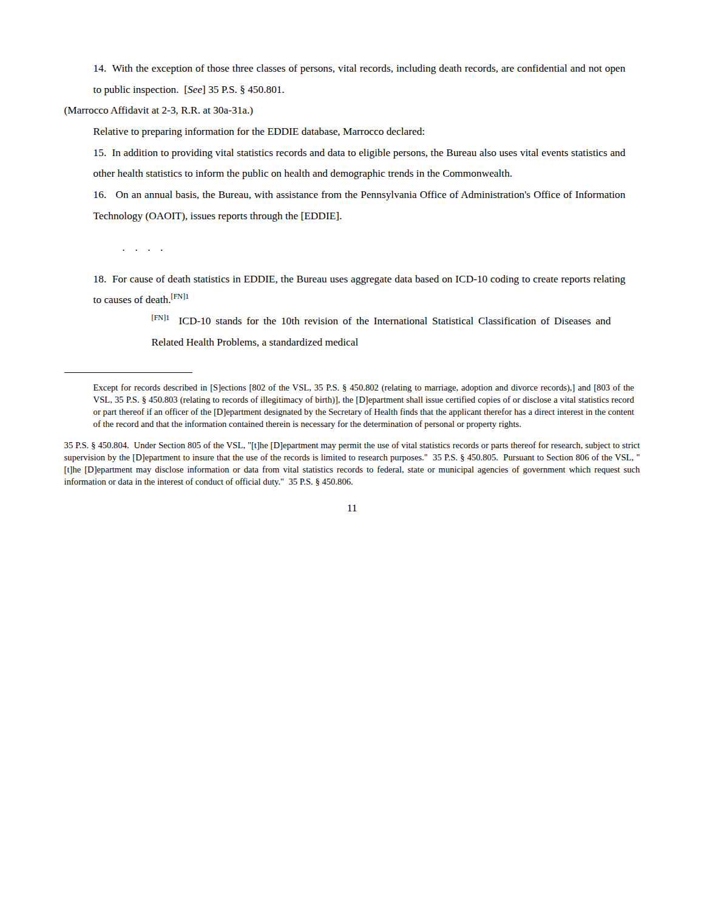14. With the exception of those three classes of persons, vital records, including death records, are confidential and not open to public inspection. [See] 35 P.S. § 450.801.
(Marrocco Affidavit at 2-3, R.R. at 30a-31a.)
Relative to preparing information for the EDDIE database, Marrocco declared:
15. In addition to providing vital statistics records and data to eligible persons, the Bureau also uses vital events statistics and other health statistics to inform the public on health and demographic trends in the Commonwealth.
16. On an annual basis, the Bureau, with assistance from the Pennsylvania Office of Administration's Office of Information Technology (OAOIT), issues reports through the [EDDIE].
. . . .
18. For cause of death statistics in EDDIE, the Bureau uses aggregate data based on ICD-10 coding to create reports relating to causes of death.[FN]1
[FN]1 ICD-10 stands for the 10th revision of the International Statistical Classification of Diseases and Related Health Problems, a standardized medical
Except for records described in [S]ections [802 of the VSL, 35 P.S. § 450.802 (relating to marriage, adoption and divorce records),] and [803 of the VSL, 35 P.S. § 450.803 (relating to records of illegitimacy of birth)], the [D]epartment shall issue certified copies of or disclose a vital statistics record or part thereof if an officer of the [D]epartment designated by the Secretary of Health finds that the applicant therefor has a direct interest in the content of the record and that the information contained therein is necessary for the determination of personal or property rights.
35 P.S. § 450.804. Under Section 805 of the VSL, "[t]he [D]epartment may permit the use of vital statistics records or parts thereof for research, subject to strict supervision by the [D]epartment to insure that the use of the records is limited to research purposes." 35 P.S. § 450.805. Pursuant to Section 806 of the VSL, "[t]he [D]epartment may disclose information or data from vital statistics records to federal, state or municipal agencies of government which request such information or data in the interest of conduct of official duty." 35 P.S. § 450.806.
11